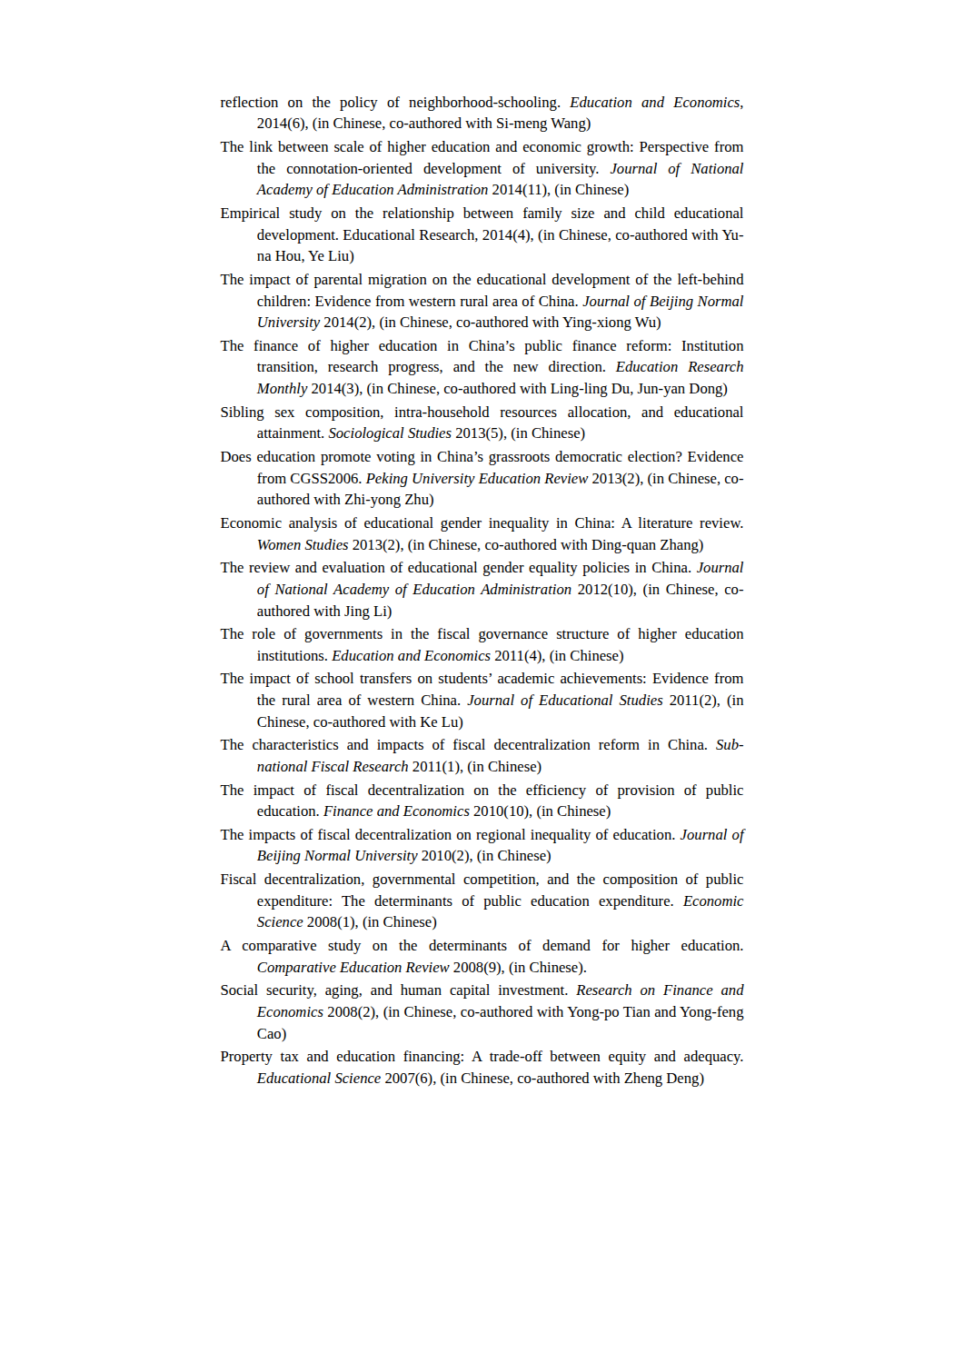reflection on the policy of neighborhood-schooling. Education and Economics, 2014(6), (in Chinese, co-authored with Si-meng Wang)
The link between scale of higher education and economic growth: Perspective from the connotation-oriented development of university. Journal of National Academy of Education Administration 2014(11), (in Chinese)
Empirical study on the relationship between family size and child educational development. Educational Research, 2014(4), (in Chinese, co-authored with Yu-na Hou, Ye Liu)
The impact of parental migration on the educational development of the left-behind children: Evidence from western rural area of China. Journal of Beijing Normal University 2014(2), (in Chinese, co-authored with Ying-xiong Wu)
The finance of higher education in China’s public finance reform: Institution transition, research progress, and the new direction. Education Research Monthly 2014(3), (in Chinese, co-authored with Ling-ling Du, Jun-yan Dong)
Sibling sex composition, intra-household resources allocation, and educational attainment. Sociological Studies 2013(5), (in Chinese)
Does education promote voting in China’s grassroots democratic election? Evidence from CGSS2006. Peking University Education Review 2013(2), (in Chinese, co-authored with Zhi-yong Zhu)
Economic analysis of educational gender inequality in China: A literature review. Women Studies 2013(2), (in Chinese, co-authored with Ding-quan Zhang)
The review and evaluation of educational gender equality policies in China. Journal of National Academy of Education Administration 2012(10), (in Chinese, co-authored with Jing Li)
The role of governments in the fiscal governance structure of higher education institutions. Education and Economics 2011(4), (in Chinese)
The impact of school transfers on students’ academic achievements: Evidence from the rural area of western China. Journal of Educational Studies 2011(2), (in Chinese, co-authored with Ke Lu)
The characteristics and impacts of fiscal decentralization reform in China. Sub-national Fiscal Research 2011(1), (in Chinese)
The impact of fiscal decentralization on the efficiency of provision of public education. Finance and Economics 2010(10), (in Chinese)
The impacts of fiscal decentralization on regional inequality of education. Journal of Beijing Normal University 2010(2), (in Chinese)
Fiscal decentralization, governmental competition, and the composition of public expenditure: The determinants of public education expenditure. Economic Science 2008(1), (in Chinese)
A comparative study on the determinants of demand for higher education. Comparative Education Review 2008(9), (in Chinese).
Social security, aging, and human capital investment. Research on Finance and Economics 2008(2), (in Chinese, co-authored with Yong-po Tian and Yong-feng Cao)
Property tax and education financing: A trade-off between equity and adequacy. Educational Science 2007(6), (in Chinese, co-authored with Zheng Deng)